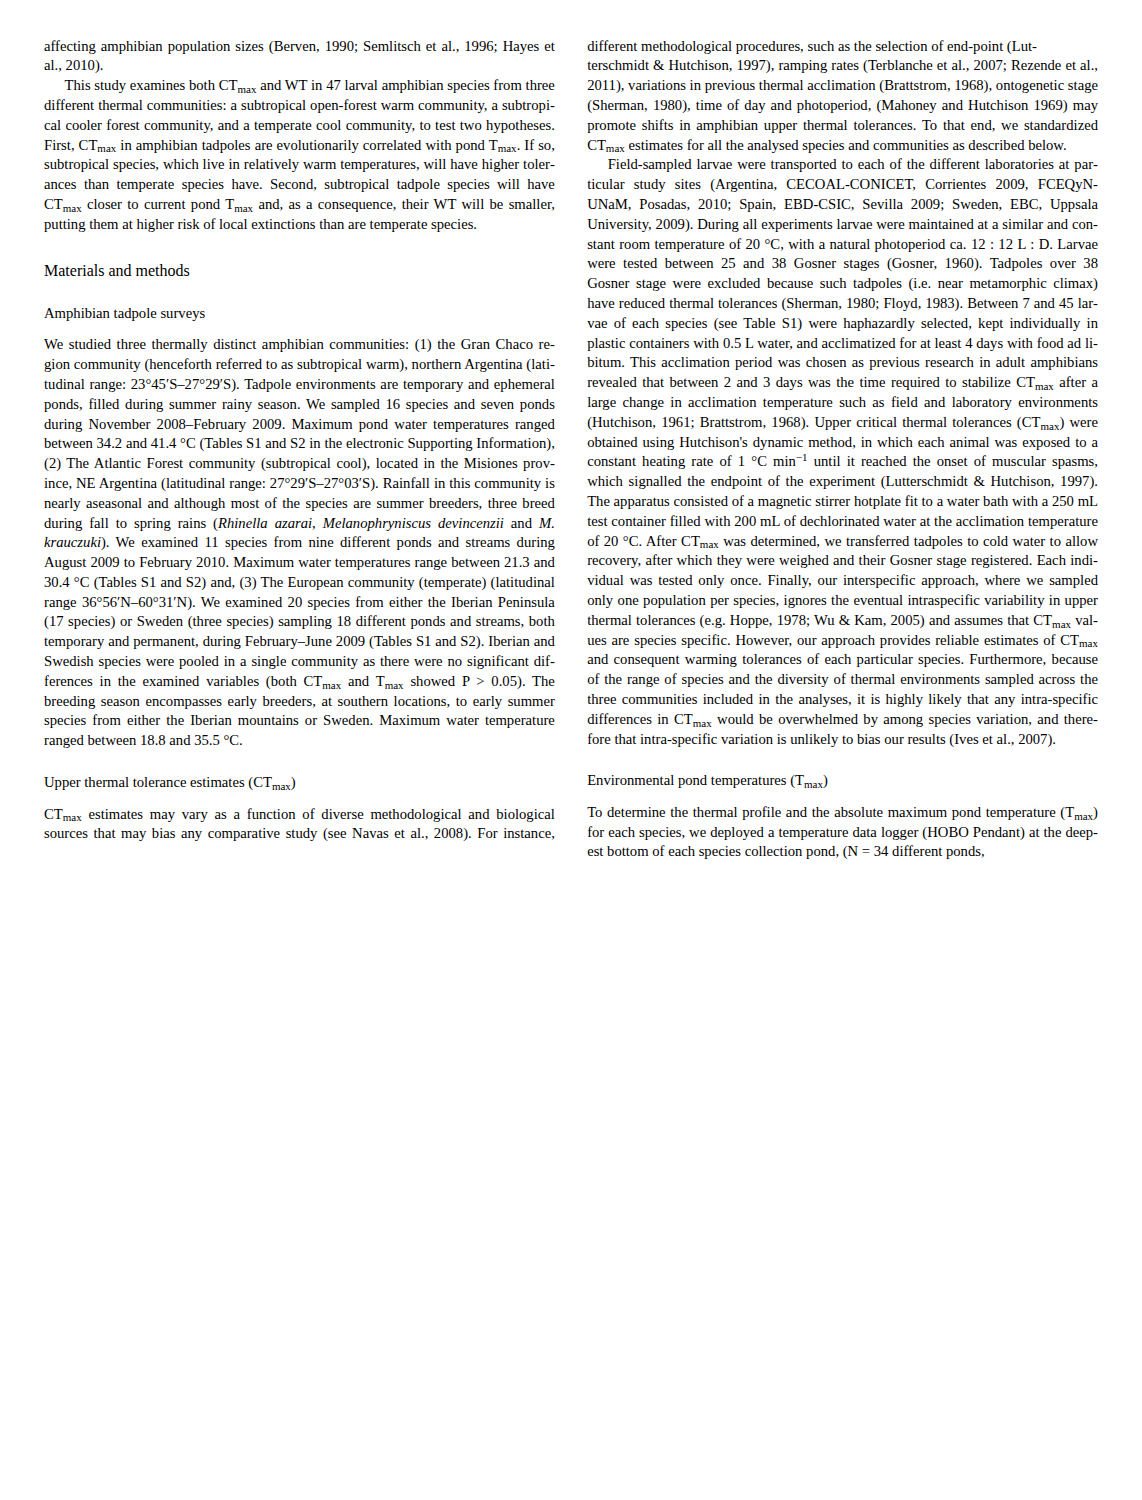affecting amphibian population sizes (Berven, 1990; Semlitsch et al., 1996; Hayes et al., 2010).
This study examines both CTmax and WT in 47 larval amphibian species from three different thermal communities: a subtropical open-forest warm community, a subtropical cooler forest community, and a temperate cool community, to test two hypotheses. First, CTmax in amphibian tadpoles are evolutionarily correlated with pond Tmax. If so, subtropical species, which live in relatively warm temperatures, will have higher tolerances than temperate species have. Second, subtropical tadpole species will have CTmax closer to current pond Tmax and, as a consequence, their WT will be smaller, putting them at higher risk of local extinctions than are temperate species.
Materials and methods
Amphibian tadpole surveys
We studied three thermally distinct amphibian communities: (1) the Gran Chaco region community (henceforth referred to as subtropical warm), northern Argentina (latitudinal range: 23°45′S–27°29′S). Tadpole environments are temporary and ephemeral ponds, filled during summer rainy season. We sampled 16 species and seven ponds during November 2008–February 2009. Maximum pond water temperatures ranged between 34.2 and 41.4 °C (Tables S1 and S2 in the electronic Supporting Information), (2) The Atlantic Forest community (subtropical cool), located in the Misiones province, NE Argentina (latitudinal range: 27°29′S–27°03′S). Rainfall in this community is nearly aseasonal and although most of the species are summer breeders, three breed during fall to spring rains (Rhinella azarai, Melanophryniscus devincenzii and M. krauczuki). We examined 11 species from nine different ponds and streams during August 2009 to February 2010. Maximum water temperatures range between 21.3 and 30.4 °C (Tables S1 and S2) and, (3) The European community (temperate) (latitudinal range 36°56′N–60°31′N). We examined 20 species from either the Iberian Peninsula (17 species) or Sweden (three species) sampling 18 different ponds and streams, both temporary and permanent, during February–June 2009 (Tables S1 and S2). Iberian and Swedish species were pooled in a single community as there were no significant differences in the examined variables (both CTmax and Tmax showed P > 0.05). The breeding season encompasses early breeders, at southern locations, to early summer species from either the Iberian mountains or Sweden. Maximum water temperature ranged between 18.8 and 35.5 °C.
Upper thermal tolerance estimates (CTmax)
CTmax estimates may vary as a function of diverse methodological and biological sources that may bias any comparative study (see Navas et al., 2008). For instance, different methodological procedures, such as the selection of end-point (Lut-
terschmidt & Hutchison, 1997), ramping rates (Terblanche et al., 2007; Rezende et al., 2011), variations in previous thermal acclimation (Brattstrom, 1968), ontogenetic stage (Sherman, 1980), time of day and photoperiod, (Mahoney and Hutchison 1969) may promote shifts in amphibian upper thermal tolerances. To that end, we standardized CTmax estimates for all the analysed species and communities as described below.
Field-sampled larvae were transported to each of the different laboratories at particular study sites (Argentina, CECOAL-CONICET, Corrientes 2009, FCEQyN-UNaM, Posadas, 2010; Spain, EBD-CSIC, Sevilla 2009; Sweden, EBC, Uppsala University, 2009). During all experiments larvae were maintained at a similar and constant room temperature of 20 °C, with a natural photoperiod ca. 12 : 12 L : D. Larvae were tested between 25 and 38 Gosner stages (Gosner, 1960). Tadpoles over 38 Gosner stage were excluded because such tadpoles (i.e. near metamorphic climax) have reduced thermal tolerances (Sherman, 1980; Floyd, 1983). Between 7 and 45 larvae of each species (see Table S1) were haphazardly selected, kept individually in plastic containers with 0.5 L water, and acclimatized for at least 4 days with food ad libitum. This acclimation period was chosen as previous research in adult amphibians revealed that between 2 and 3 days was the time required to stabilize CTmax after a large change in acclimation temperature such as field and laboratory environments (Hutchison, 1961; Brattstrom, 1968). Upper critical thermal tolerances (CTmax) were obtained using Hutchison's dynamic method, in which each animal was exposed to a constant heating rate of 1 °C min−1 until it reached the onset of muscular spasms, which signalled the endpoint of the experiment (Lutterschmidt & Hutchison, 1997). The apparatus consisted of a magnetic stirrer hotplate fit to a water bath with a 250 mL test container filled with 200 mL of dechlorinated water at the acclimation temperature of 20 °C. After CTmax was determined, we transferred tadpoles to cold water to allow recovery, after which they were weighed and their Gosner stage registered. Each individual was tested only once. Finally, our interspecific approach, where we sampled only one population per species, ignores the eventual intraspecific variability in upper thermal tolerances (e.g. Hoppe, 1978; Wu & Kam, 2005) and assumes that CTmax values are species specific. However, our approach provides reliable estimates of CTmax and consequent warming tolerances of each particular species. Furthermore, because of the range of species and the diversity of thermal environments sampled across the three communities included in the analyses, it is highly likely that any intra-specific differences in CTmax would be overwhelmed by among species variation, and therefore that intra-specific variation is unlikely to bias our results (Ives et al., 2007).
Environmental pond temperatures (Tmax)
To determine the thermal profile and the absolute maximum pond temperature (Tmax) for each species, we deployed a temperature data logger (HOBO Pendant) at the deepest bottom of each species collection pond, (N = 34 different ponds,